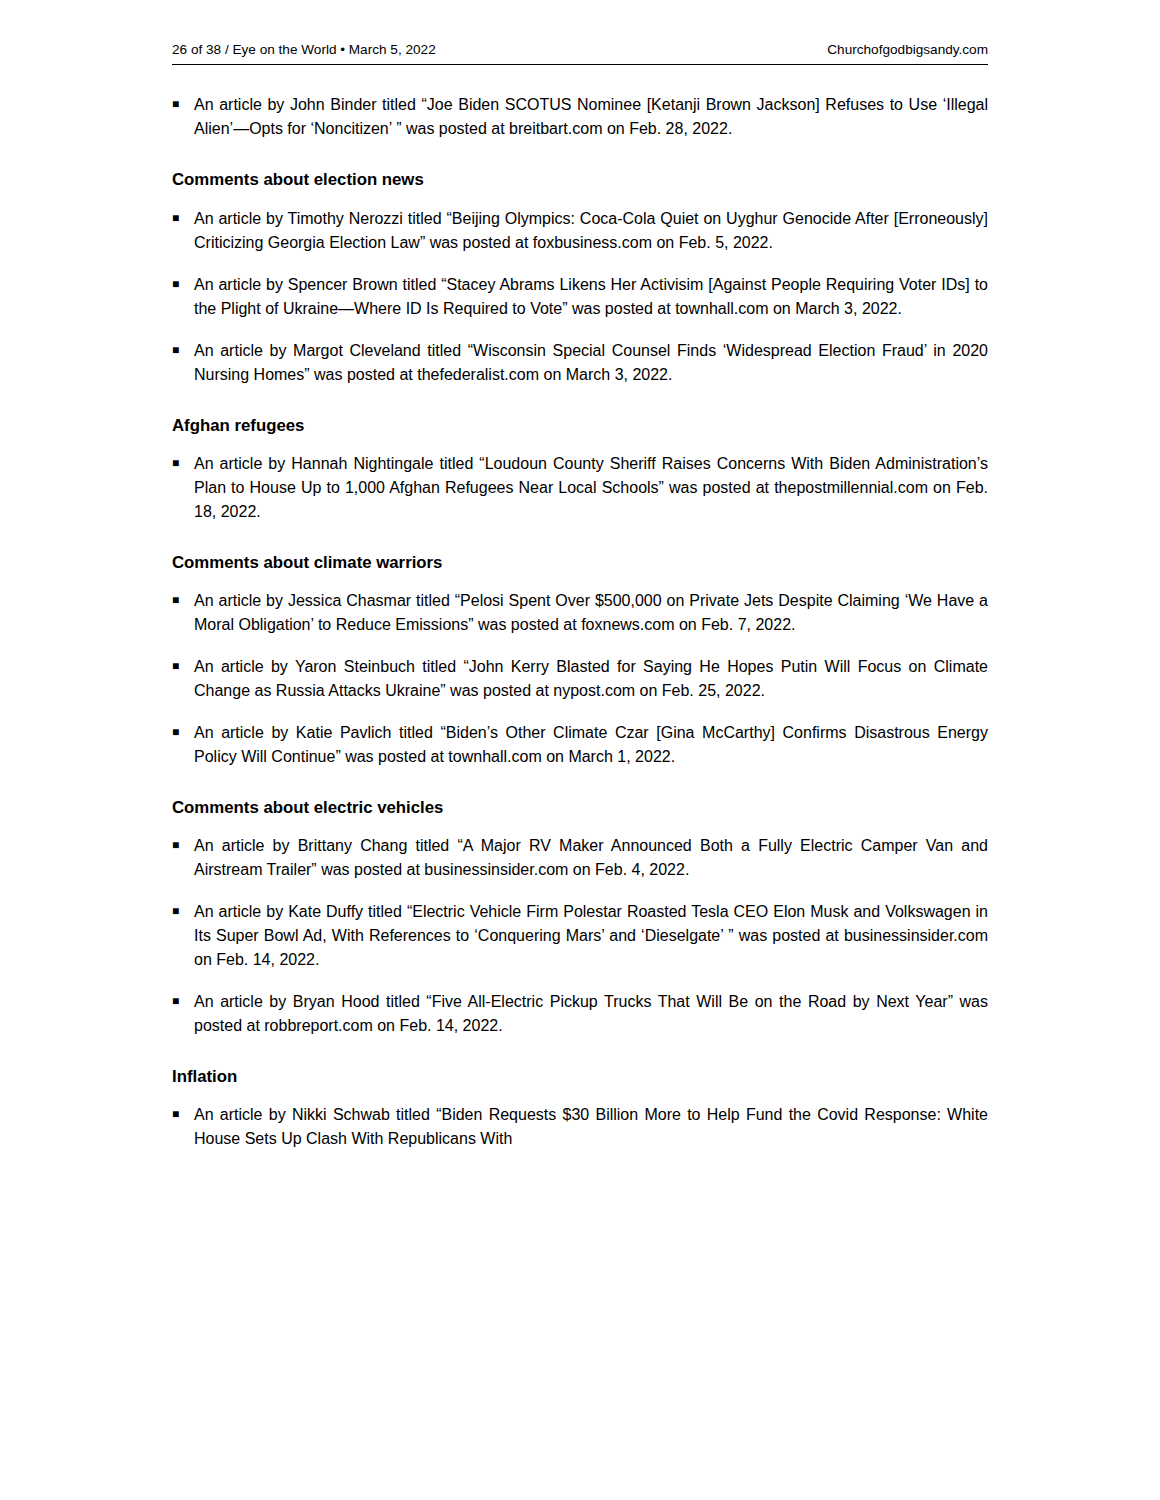26 of 38 / Eye on the World • March 5, 2022 Churchofgodbigsandy.com
An article by John Binder titled “Joe Biden SCOTUS Nominee [Ketanji Brown Jackson] Refuses to Use ‘Illegal Alien’—Opts for ‘Noncitizen’ ” was posted at breitbart.com on Feb. 28, 2022.
Comments about election news
An article by Timothy Nerozzi titled “Beijing Olympics: Coca-Cola Quiet on Uyghur Genocide After [Erroneously] Criticizing Georgia Election Law” was posted at foxbusiness.com on Feb. 5, 2022.
An article by Spencer Brown titled “Stacey Abrams Likens Her Activisim [Against People Requiring Voter IDs] to the Plight of Ukraine—Where ID Is Required to Vote” was posted at townhall.com on March 3, 2022.
An article by Margot Cleveland titled “Wisconsin Special Counsel Finds ‘Widespread Election Fraud’ in 2020 Nursing Homes” was posted at thefederalist.com on March 3, 2022.
Afghan refugees
An article by Hannah Nightingale titled “Loudoun County Sheriff Raises Concerns With Biden Administration’s Plan to House Up to 1,000 Afghan Refugees Near Local Schools” was posted at thepostmillennial.com on Feb. 18, 2022.
Comments about climate warriors
An article by Jessica Chasmar titled “Pelosi Spent Over $500,000 on Private Jets Despite Claiming ‘We Have a Moral Obligation’ to Reduce Emissions” was posted at foxnews.com on Feb. 7, 2022.
An article by Yaron Steinbuch titled “John Kerry Blasted for Saying He Hopes Putin Will Focus on Climate Change as Russia Attacks Ukraine” was posted at nypost.com on Feb. 25, 2022.
An article by Katie Pavlich titled “Biden’s Other Climate Czar [Gina McCarthy] Confirms Disastrous Energy Policy Will Continue” was posted at townhall.com on March 1, 2022.
Comments about electric vehicles
An article by Brittany Chang titled “A Major RV Maker Announced Both a Fully Electric Camper Van and Airstream Trailer” was posted at businessinsider.com on Feb. 4, 2022.
An article by Kate Duffy titled “Electric Vehicle Firm Polestar Roasted Tesla CEO Elon Musk and Volkswagen in Its Super Bowl Ad, With References to ‘Conquering Mars’ and ‘Dieselgate’ ” was posted at businessinsider.com on Feb. 14, 2022.
An article by Bryan Hood titled “Five All-Electric Pickup Trucks That Will Be on the Road by Next Year” was posted at robbreport.com on Feb. 14, 2022.
Inflation
An article by Nikki Schwab titled “Biden Requests $30 Billion More to Help Fund the Covid Response: White House Sets Up Clash With Republicans With